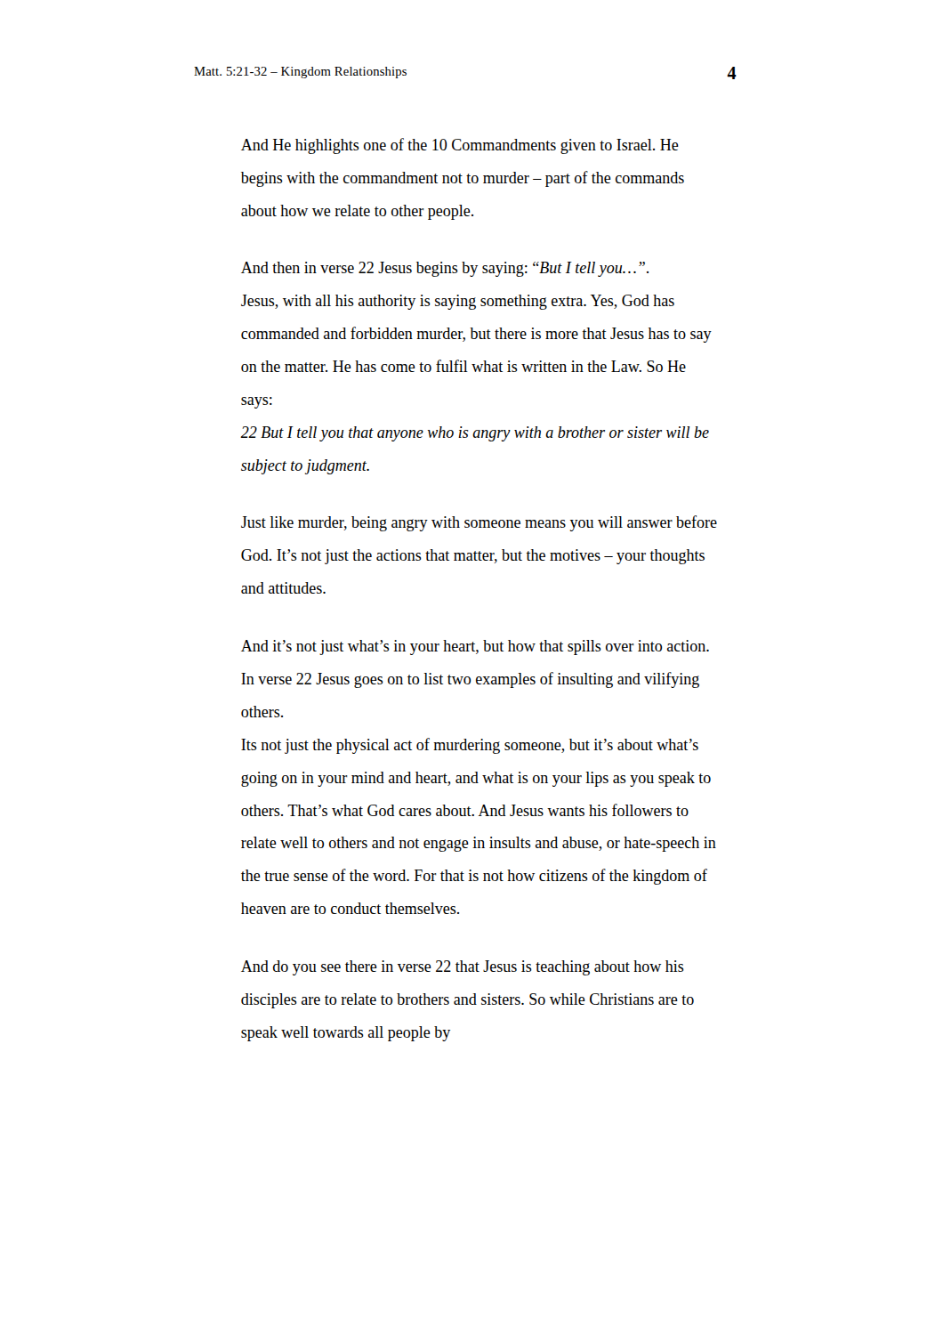Matt. 5:21-32 – Kingdom Relationships
4
And He highlights one of the 10 Commandments given to Israel. He begins with the commandment not to murder – part of the commands about how we relate to other people.
And then in verse 22 Jesus begins by saying: “But I tell you…”.
Jesus, with all his authority is saying something extra. Yes, God has commanded and forbidden murder, but there is more that Jesus has to say on the matter. He has come to fulfil what is written in the Law. So He says:
22 But I tell you that anyone who is angry with a brother or sister will be subject to judgment.
Just like murder, being angry with someone means you will answer before God. It’s not just the actions that matter, but the motives – your thoughts and attitudes.
And it’s not just what’s in your heart, but how that spills over into action. In verse 22 Jesus goes on to list two examples of insulting and vilifying others.
Its not just the physical act of murdering someone, but it’s about what’s going on in your mind and heart, and what is on your lips as you speak to others. That’s what God cares about. And Jesus wants his followers to relate well to others and not engage in insults and abuse, or hate-speech in the true sense of the word. For that is not how citizens of the kingdom of heaven are to conduct themselves.
And do you see there in verse 22 that Jesus is teaching about how his disciples are to relate to brothers and sisters. So while Christians are to speak well towards all people by